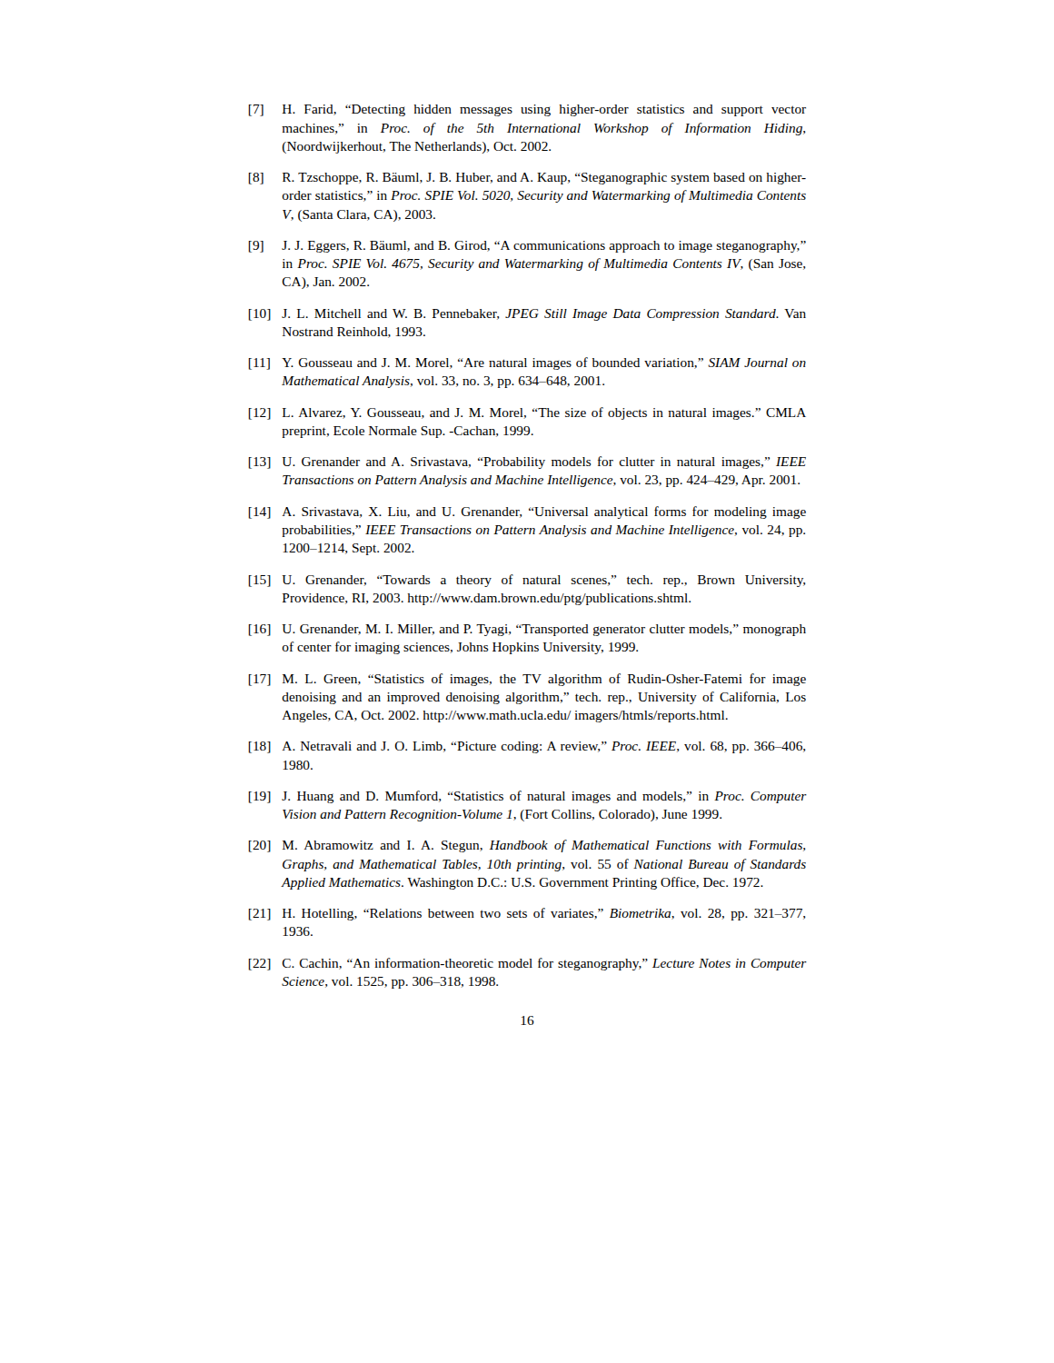[7] H. Farid, “Detecting hidden messages using higher-order statistics and support vector machines,” in Proc. of the 5th International Workshop of Information Hiding, (Noordwijkerhout, The Netherlands), Oct. 2002.
[8] R. Tzschoppe, R. Bäuml, J. B. Huber, and A. Kaup, “Steganographic system based on higher-order statistics,” in Proc. SPIE Vol. 5020, Security and Watermarking of Multimedia Contents V, (Santa Clara, CA), 2003.
[9] J. J. Eggers, R. Bäuml, and B. Girod, “A communications approach to image steganography,” in Proc. SPIE Vol. 4675, Security and Watermarking of Multimedia Contents IV, (San Jose, CA), Jan. 2002.
[10] J. L. Mitchell and W. B. Pennebaker, JPEG Still Image Data Compression Standard. Van Nostrand Reinhold, 1993.
[11] Y. Gousseau and J. M. Morel, “Are natural images of bounded variation,” SIAM Journal on Mathematical Analysis, vol. 33, no. 3, pp. 634–648, 2001.
[12] L. Alvarez, Y. Gousseau, and J. M. Morel, “The size of objects in natural images.” CMLA preprint, Ecole Normale Sup. -Cachan, 1999.
[13] U. Grenander and A. Srivastava, “Probability models for clutter in natural images,” IEEE Transactions on Pattern Analysis and Machine Intelligence, vol. 23, pp. 424–429, Apr. 2001.
[14] A. Srivastava, X. Liu, and U. Grenander, “Universal analytical forms for modeling image probabilities,” IEEE Transactions on Pattern Analysis and Machine Intelligence, vol. 24, pp. 1200–1214, Sept. 2002.
[15] U. Grenander, “Towards a theory of natural scenes,” tech. rep., Brown University, Providence, RI, 2003. http://www.dam.brown.edu/ptg/publications.shtml.
[16] U. Grenander, M. I. Miller, and P. Tyagi, “Transported generator clutter models,” monograph of center for imaging sciences, Johns Hopkins University, 1999.
[17] M. L. Green, “Statistics of images, the TV algorithm of Rudin-Osher-Fatemi for image denoising and an improved denoising algorithm,” tech. rep., University of California, Los Angeles, CA, Oct. 2002. http://www.math.ucla.edu/ imagers/htmls/reports.html.
[18] A. Netravali and J. O. Limb, “Picture coding: A review,” Proc. IEEE, vol. 68, pp. 366–406, 1980.
[19] J. Huang and D. Mumford, “Statistics of natural images and models,” in Proc. Computer Vision and Pattern Recognition-Volume 1, (Fort Collins, Colorado), June 1999.
[20] M. Abramowitz and I. A. Stegun, Handbook of Mathematical Functions with Formulas, Graphs, and Mathematical Tables, 10th printing, vol. 55 of National Bureau of Standards Applied Mathematics. Washington D.C.: U.S. Government Printing Office, Dec. 1972.
[21] H. Hotelling, “Relations between two sets of variates,” Biometrika, vol. 28, pp. 321–377, 1936.
[22] C. Cachin, “An information-theoretic model for steganography,” Lecture Notes in Computer Science, vol. 1525, pp. 306–318, 1998.
16